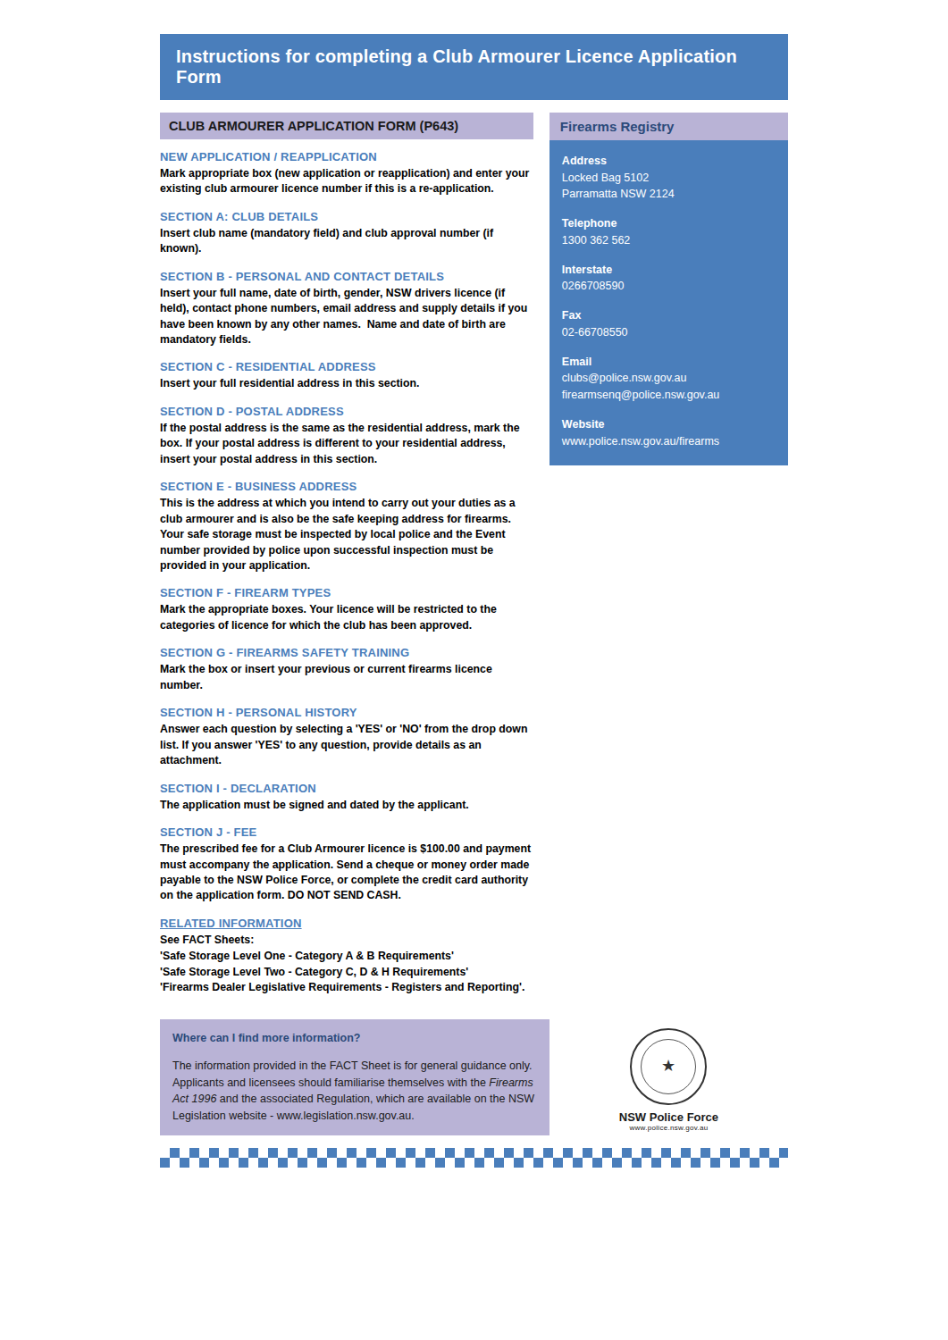Instructions for completing a Club Armourer Licence Application Form
CLUB ARMOURER APPLICATION FORM (P643)
NEW APPLICATION / REAPPLICATION
Mark appropriate box (new application or reapplication) and enter your existing club armourer licence number if this is a re-application.
SECTION A: CLUB DETAILS
Insert club name (mandatory field) and club approval number (if known).
SECTION B - PERSONAL AND CONTACT DETAILS
Insert your full name, date of birth, gender, NSW drivers licence (if held), contact phone numbers, email address and supply details if you have been known by any other names. Name and date of birth are mandatory fields.
SECTION C - RESIDENTIAL ADDRESS
Insert your full residential address in this section.
SECTION D - POSTAL ADDRESS
If the postal address is the same as the residential address, mark the box. If your postal address is different to your residential address, insert your postal address in this section.
SECTION E - BUSINESS ADDRESS
This is the address at which you intend to carry out your duties as a club armourer and is also be the safe keeping address for firearms. Your safe storage must be inspected by local police and the Event number provided by police upon successful inspection must be provided in your application.
SECTION F - FIREARM TYPES
Mark the appropriate boxes. Your licence will be restricted to the categories of licence for which the club has been approved.
SECTION G - FIREARMS SAFETY TRAINING
Mark the box or insert your previous or current firearms licence number.
SECTION H - PERSONAL HISTORY
Answer each question by selecting a 'YES' or 'NO' from the drop down list. If you answer 'YES' to any question, provide details as an attachment.
SECTION I - DECLARATION
The application must be signed and dated by the applicant.
SECTION J - FEE
The prescribed fee for a Club Armourer licence is $100.00 and payment must accompany the application. Send a cheque or money order made payable to the NSW Police Force, or complete the credit card authority on the application form. DO NOT SEND CASH.
RELATED INFORMATION
See FACT Sheets:
'Safe Storage Level One - Category A & B Requirements'
'Safe Storage Level Two - Category C, D & H Requirements'
'Firearms Dealer Legislative Requirements - Registers and Reporting'.
Firearms Registry
Address
Locked Bag 5102
Parramatta NSW 2124
Telephone
1300 362 562
Interstate
0266708590
Fax
02-66708550
Email
clubs@police.nsw.gov.au
firearmsenq@police.nsw.gov.au
Website
www.police.nsw.gov.au/firearms
Where can I find more information?
The information provided in the FACT Sheet is for general guidance only. Applicants and licensees should familiarise themselves with the Firearms Act 1996 and the associated Regulation, which are available on the NSW Legislation website - www.legislation.nsw.gov.au.
★
NSW Police Forcewww.police.nsw.gov.au